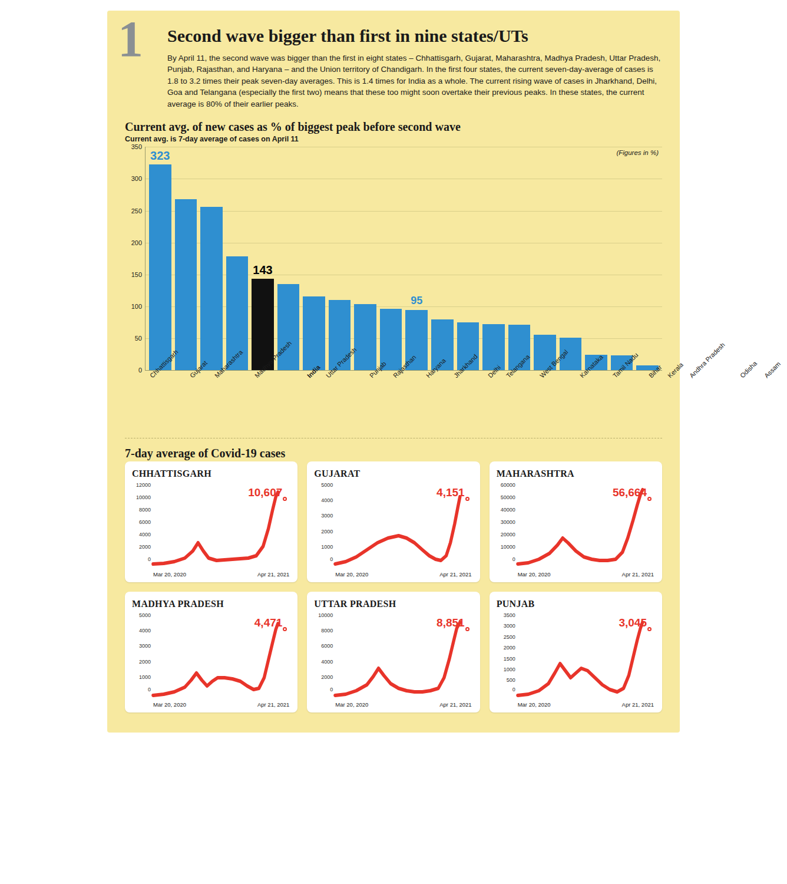1
Second wave bigger than first in nine states/UTs
By April 11, the second wave was bigger than the first in eight states – Chhattisgarh, Gujarat, Maharashtra, Madhya Pradesh, Uttar Pradesh, Punjab, Rajasthan, and Haryana – and the Union territory of Chandigarh. In the first four states, the current seven-day-average of cases is 1.8 to 3.2 times their peak seven-day averages. This is 1.4 times for India as a whole. The current rising wave of cases in Jharkhand, Delhi, Goa and Telangana (especially the first two) means that these too might soon overtake their previous peaks. In these states, the current average is 80% of their earlier peaks.
Current avg. of new cases as % of biggest peak before second wave
Current avg. is 7-day average of cases on April 11
(Figures in %)
350
300
250
200
150
100
50
0
323
143
95
Chhattisgarh Gujarat Maharashtra Madhya Pradesh India Uttar Pradesh Punjab Rajasthan Haryana Jharkhand Delhi Telangana West Bengal Karnataka Tamil Nadu Bihar Kerala Andhra Pradesh Odisha Assam
7-day average of Covid-19 cases
CHHATTISGARH
10,607
12000 10000 8000 6000 4000 2000 0
Mar 20, 2020 Apr 21, 2021
GUJARAT
4,151
5000 4000 3000 2000 1000 0
Mar 20, 2020 Apr 21, 2021
MAHARASHTRA
56,664
60000 50000 40000 30000 20000 10000 0
Mar 20, 2020 Apr 21, 2021
MADHYA PRADESH
4,471
5000 4000 3000 2000 1000 0
Mar 20, 2020 Apr 21, 2021
UTTAR PRADESH
8,851
10000 8000 6000 4000 2000 0
Mar 20, 2020 Apr 21, 2021
PUNJAB
3,045
3500 3000 2500 2000 1500 1000 500 0
Mar 20, 2020 Apr 21, 2021